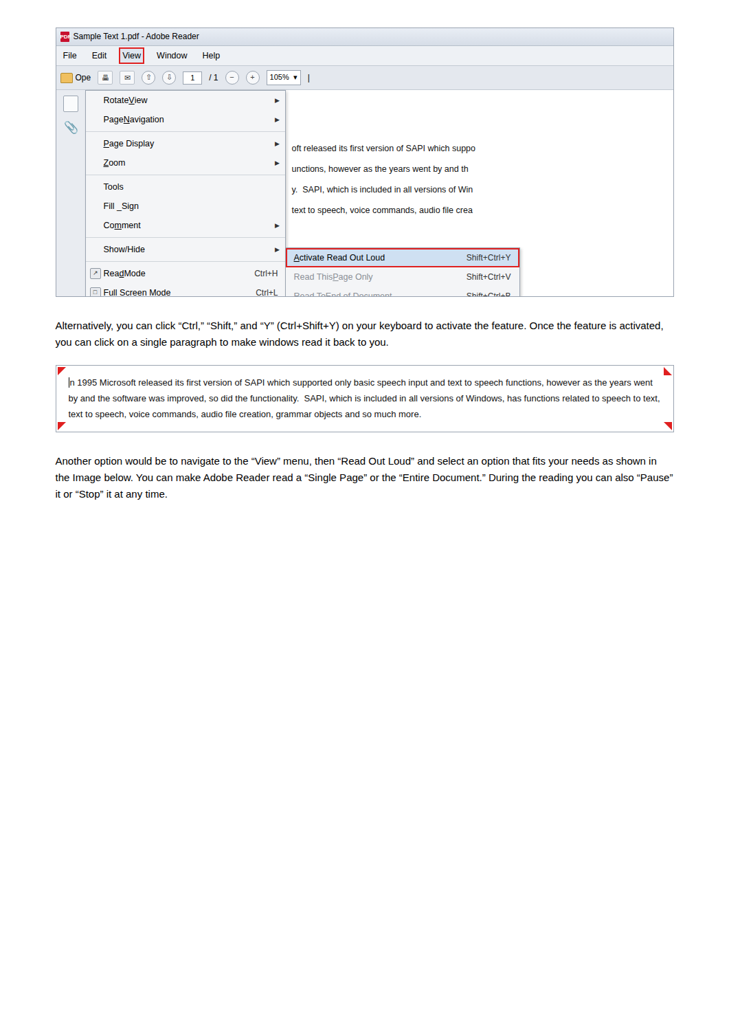PDF Sample Text 1.pdf - Adobe Reader
File Edit View Window Help
Ope 🖶 ✉ ⇧ ⇩ 1 / 1 − + 105% ▾ |
📎
oft released its first version of SAPI which suppo
unctions, however as the years went by and th
y. SAPI, which is included in all versions of Win
text to speech, voice commands, audio file crea
Rotate View ▶
Page Navigation ▶
Page Display ▶
Zoom ▶
Tools
Fill _Sign
Comment ▶
Show/Hide ▶
↗Read Mode Ctrl+H
□Full Screen Mode Ctrl+L
⚑Tracker...
Read Out Loud ▶
Activate Read Out Loud Shift+Ctrl+Y
Read This Page Only Shift+Ctrl+V
Read To End of Document Shift+Ctrl+B
Pause Shift+Ctrl+C
Stop Shift+Ctrl+E
Alternatively, you can click “Ctrl,” “Shift,” and “Y” (Ctrl+Shift+Y) on your keyboard to activate the feature. Once the feature is activated, you can click on a single paragraph to make windows read it back to you.
n 1995 Microsoft released its first version of SAPI which supported only basic speech input and text to speech functions, however as the years went by and the software was improved, so did the functionality. SAPI, which is included in all versions of Windows, has functions related to speech to text, text to speech, voice commands, audio file creation, grammar objects and so much more.
Another option would be to navigate to the “View” menu, then “Read Out Loud” and select an option that fits your needs as shown in the Image below. You can make Adobe Reader read a “Single Page” or the “Entire Document.” During the reading you can also “Pause” it or “Stop” it at any time.